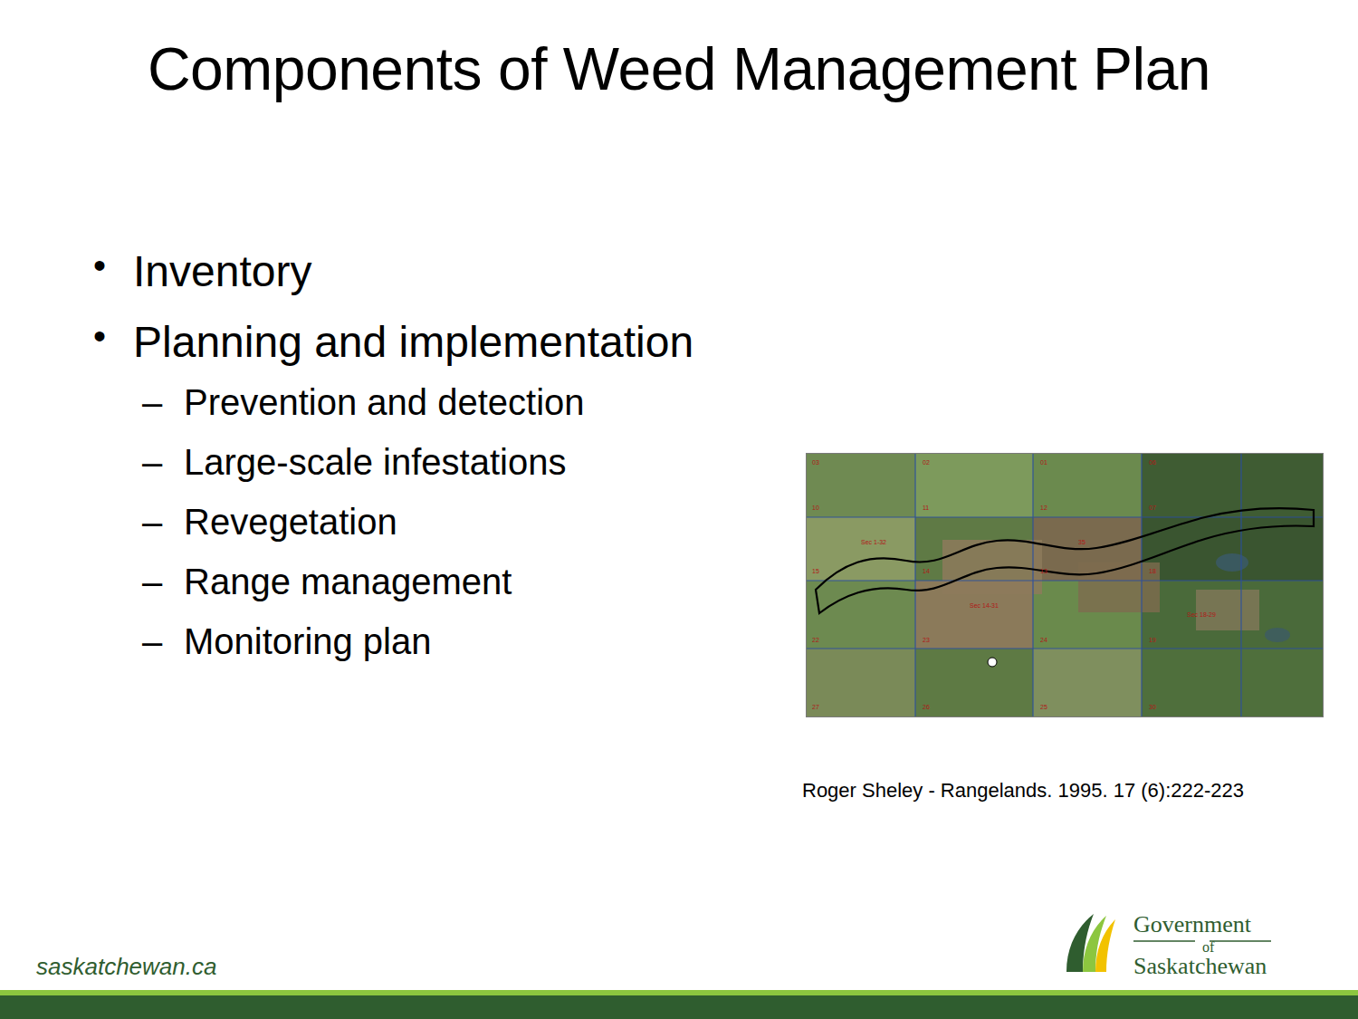Components of Weed Management Plan
Inventory
Planning and implementation
Prevention and detection
Large-scale infestations
Revegetation
Range management
Monitoring plan
03 02 01 06 10 11 12 07 15 14 13 18 22 23 24 19 27 26 25 30 35 Sec 1-32 Sec 14-31 Sec 18-29
Roger Sheley - Rangelands. 1995. 17 (6):222-223
saskatchewan.ca
Government of Saskatchewan